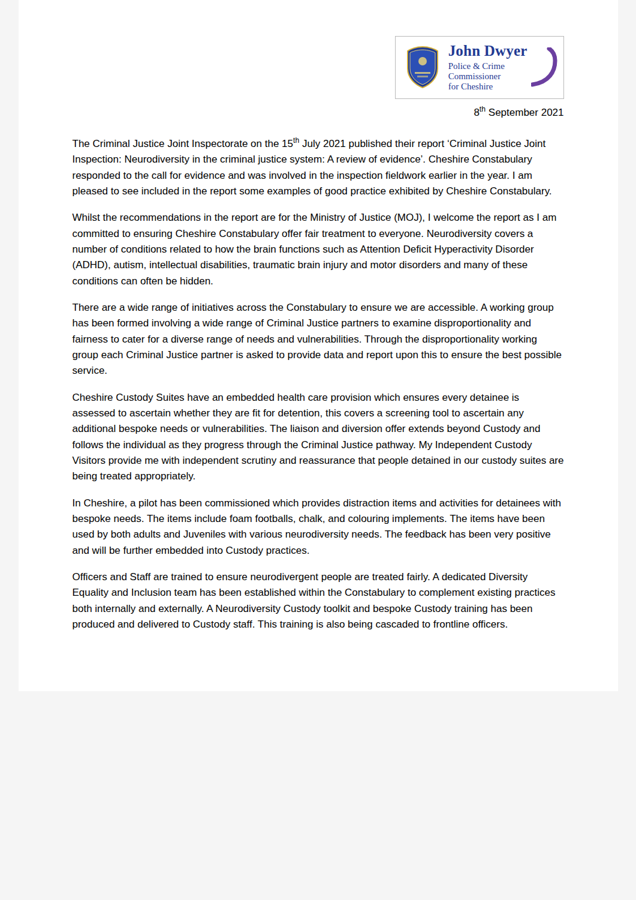John Dwyer
Police & Crime
Commissioner
for Cheshire
8th September 2021
The Criminal Justice Joint Inspectorate on the 15th July 2021 published their report ‘Criminal Justice Joint Inspection: Neurodiversity in the criminal justice system: A review of evidence’. Cheshire Constabulary responded to the call for evidence and was involved in the inspection fieldwork earlier in the year. I am pleased to see included in the report some examples of good practice exhibited by Cheshire Constabulary.
Whilst the recommendations in the report are for the Ministry of Justice (MOJ), I welcome the report as I am committed to ensuring Cheshire Constabulary offer fair treatment to everyone. Neurodiversity covers a number of conditions related to how the brain functions such as Attention Deficit Hyperactivity Disorder (ADHD), autism, intellectual disabilities, traumatic brain injury and motor disorders and many of these conditions can often be hidden.
There are a wide range of initiatives across the Constabulary to ensure we are accessible. A working group has been formed involving a wide range of Criminal Justice partners to examine disproportionality and fairness to cater for a diverse range of needs and vulnerabilities. Through the disproportionality working group each Criminal Justice partner is asked to provide data and report upon this to ensure the best possible service.
Cheshire Custody Suites have an embedded health care provision which ensures every detainee is assessed to ascertain whether they are fit for detention, this covers a screening tool to ascertain any additional bespoke needs or vulnerabilities. The liaison and diversion offer extends beyond Custody and follows the individual as they progress through the Criminal Justice pathway. My Independent Custody Visitors provide me with independent scrutiny and reassurance that people detained in our custody suites are being treated appropriately.
In Cheshire, a pilot has been commissioned which provides distraction items and activities for detainees with bespoke needs. The items include foam footballs, chalk, and colouring implements. The items have been used by both adults and Juveniles with various neurodiversity needs. The feedback has been very positive and will be further embedded into Custody practices.
Officers and Staff are trained to ensure neurodivergent people are treated fairly. A dedicated Diversity Equality and Inclusion team has been established within the Constabulary to complement existing practices both internally and externally. A Neurodiversity Custody toolkit and bespoke Custody training has been produced and delivered to Custody staff. This training is also being cascaded to frontline officers.